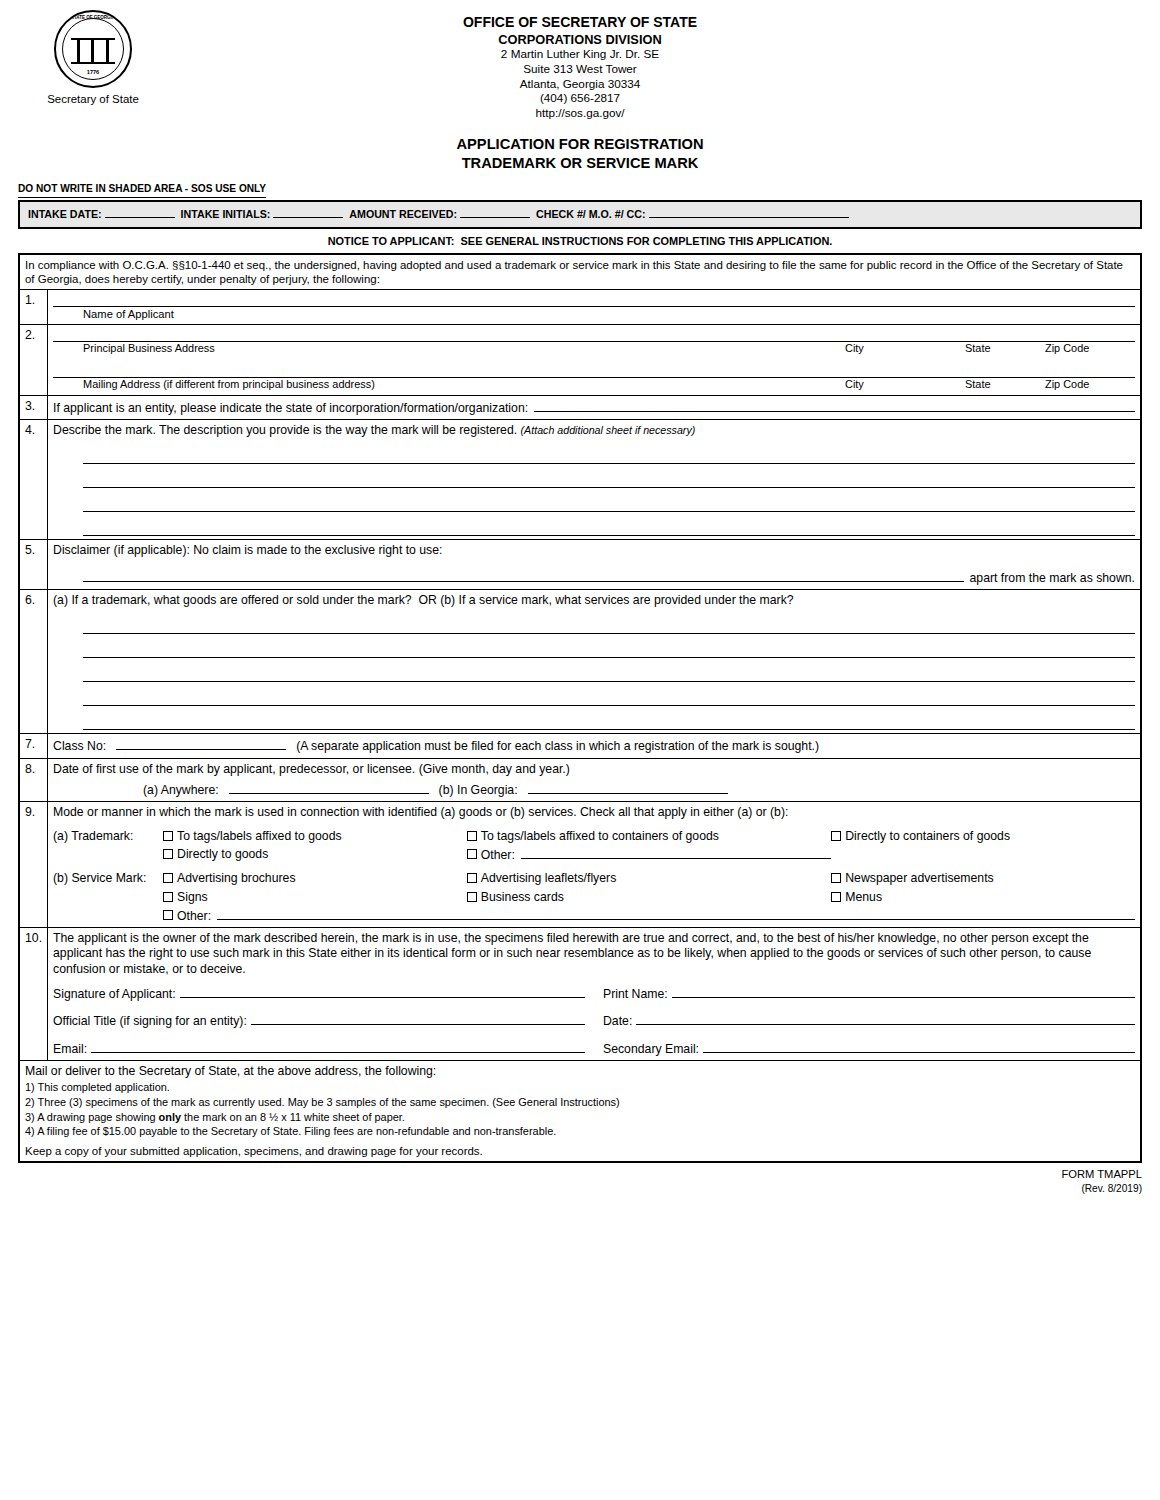STATE OF GEORGIA
1776
Secretary of State
OFFICE OF SECRETARY OF STATE
CORPORATIONS DIVISION
2 Martin Luther King Jr. Dr. SE
Suite 313 West Tower
Atlanta, Georgia 30334
(404) 656-2817
http://sos.ga.gov/
APPLICATION FOR REGISTRATION
TRADEMARK OR SERVICE MARK
DO NOT WRITE IN SHADED AREA - SOS USE ONLY
INTAKE DATE: INTAKE INITIALS: AMOUNT RECEIVED: CHECK #/ M.O. #/ CC:
NOTICE TO APPLICANT: SEE GENERAL INSTRUCTIONS FOR COMPLETING THIS APPLICATION.
| In compliance with O.C.G.A. §§10-1-440 et seq., the undersigned, having adopted and used a trademark or service mark in this State and desiring to file the same for public record in the Office of the Secretary of State of Georgia, does hereby certify, under penalty of perjury, the following: |
| 1. | Name of Applicant |
| 2. | Principal Business Address City State Zip Code Mailing Address (if different from principal business address) City State Zip Code |
| 3. | If applicant is an entity, please indicate the state of incorporation/formation/organization: |
| 4. | Describe the mark. The description you provide is the way the mark will be registered. (Attach additional sheet if necessary) |
| 5. | Disclaimer (if applicable): No claim is made to the exclusive right to use: apart from the mark as shown. |
| 6. | (a) If a trademark, what goods are offered or sold under the mark? OR (b) If a service mark, what services are provided under the mark? |
| 7. | Class No: (A separate application must be filed for each class in which a registration of the mark is sought.) |
| 8. | Date of first use of the mark by applicant, predecessor, or licensee. (Give month, day and year.) (a) Anywhere: (b) In Georgia: |
| 9. | Mode or manner in which the mark is used in connection with identified (a) goods or (b) services. Check all that apply in either (a) or (b): (a) Trademark: To tags/labels affixed to goods To tags/labels affixed to containers of goods Directly to containers of goods Directly to goods Other: (b) Service Mark: Advertising brochures Advertising leaflets/flyers Newspaper advertisements Signs Business cards Menus Other: |
| 10. | The applicant is the owner of the mark described herein, the mark is in use, the specimens filed herewith are true and correct, and, to the best of his/her knowledge, no other person except the applicant has the right to use such mark in this State either in its identical form or in such near resemblance as to be likely, when applied to the goods or services of such other person, to cause confusion or mistake, or to deceive. Signature of Applicant: Print Name: Official Title (if signing for an entity): Date: Email: Secondary Email: |
| Mail or deliver to the Secretary of State, at the above address, the following: 1) This completed application. 2) Three (3) specimens of the mark as currently used. May be 3 samples of the same specimen. (See General Instructions) 3) A drawing page showing only the mark on an 8 ½ x 11 white sheet of paper. 4) A filing fee of $15.00 payable to the Secretary of State. Filing fees are non-refundable and non-transferable. Keep a copy of your submitted application, specimens, and drawing page for your records. |
FORM TMAPPL
(Rev. 8/2019)